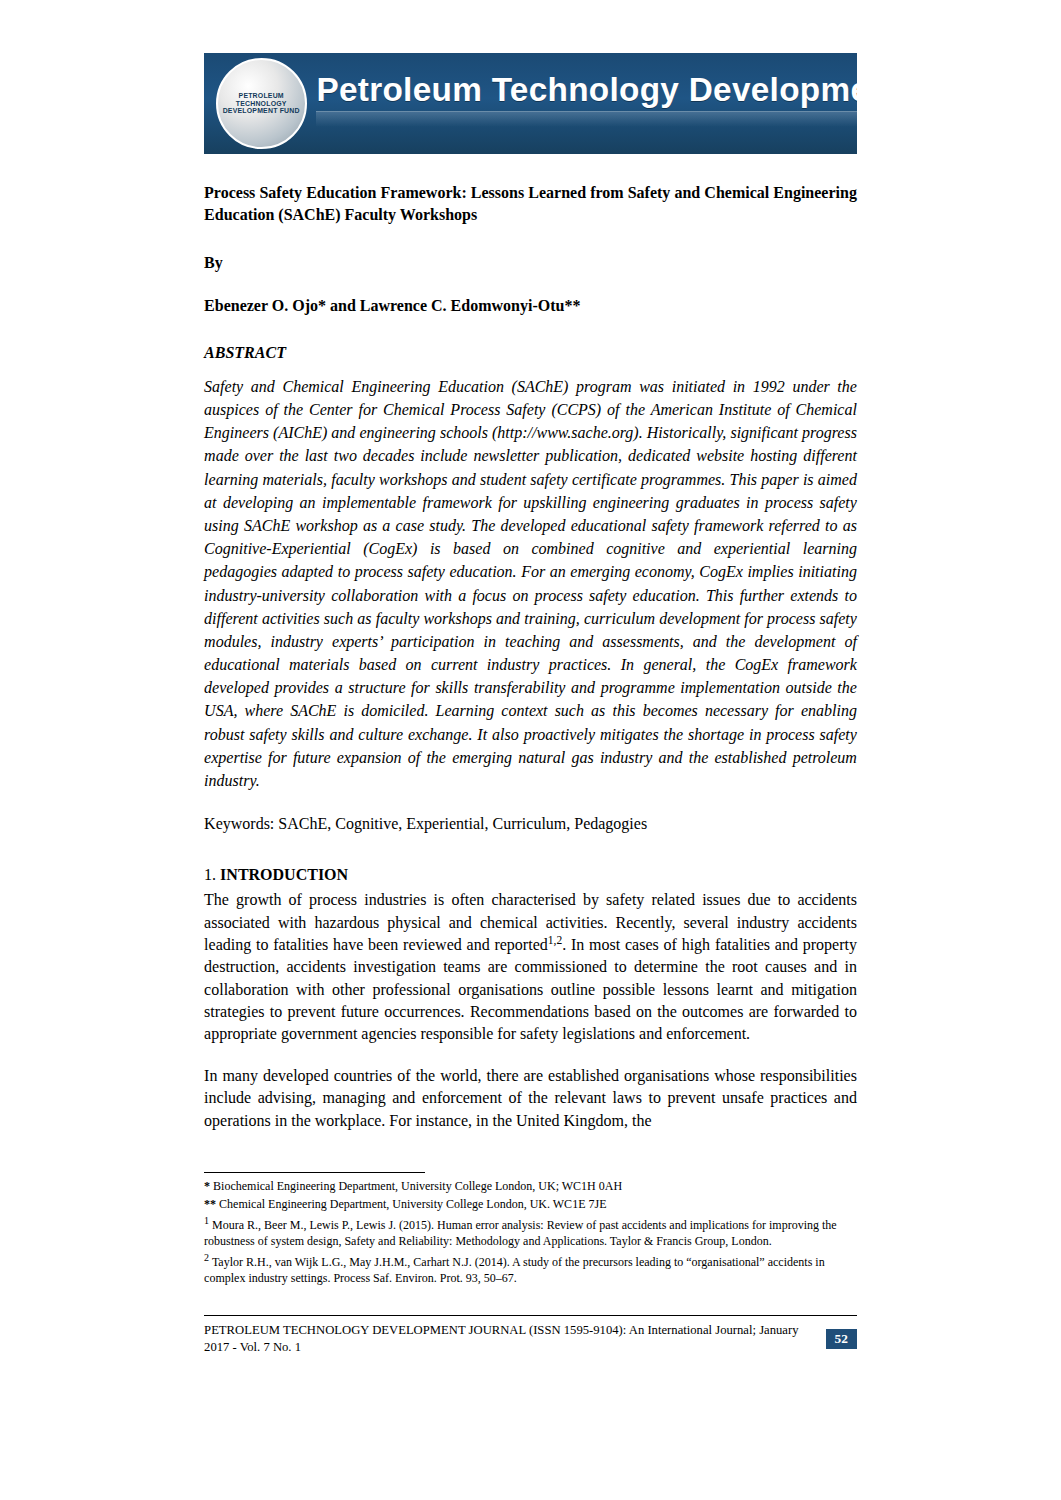PETROLEUM TECHNOLOGY DEVELOPMENT FUND
Petroleum Technology Development Journal
Process Safety Education Framework: Lessons Learned from Safety and Chemical Engineering Education (SAChE) Faculty Workshops
By
Ebenezer O. Ojo* and Lawrence C. Edomwonyi-Otu**
ABSTRACT
Safety and Chemical Engineering Education (SAChE) program was initiated in 1992 under the auspices of the Center for Chemical Process Safety (CCPS) of the American Institute of Chemical Engineers (AIChE) and engineering schools (http://www.sache.org). Historically, significant progress made over the last two decades include newsletter publication, dedicated website hosting different learning materials, faculty workshops and student safety certificate programmes. This paper is aimed at developing an implementable framework for upskilling engineering graduates in process safety using SAChE workshop as a case study. The developed educational safety framework referred to as Cognitive-Experiential (CogEx) is based on combined cognitive and experiential learning pedagogies adapted to process safety education. For an emerging economy, CogEx implies initiating industry-university collaboration with a focus on process safety education. This further extends to different activities such as faculty workshops and training, curriculum development for process safety modules, industry experts’ participation in teaching and assessments, and the development of educational materials based on current industry practices. In general, the CogEx framework developed provides a structure for skills transferability and programme implementation outside the USA, where SAChE is domiciled. Learning context such as this becomes necessary for enabling robust safety skills and culture exchange. It also proactively mitigates the shortage in process safety expertise for future expansion of the emerging natural gas industry and the established petroleum industry.
Keywords: SAChE, Cognitive, Experiential, Curriculum, Pedagogies
1. Introduction
The growth of process industries is often characterised by safety related issues due to accidents associated with hazardous physical and chemical activities. Recently, several industry accidents leading to fatalities have been reviewed and reported1,2. In most cases of high fatalities and property destruction, accidents investigation teams are commissioned to determine the root causes and in collaboration with other professional organisations outline possible lessons learnt and mitigation strategies to prevent future occurrences. Recommendations based on the outcomes are forwarded to appropriate government agencies responsible for safety legislations and enforcement.
In many developed countries of the world, there are established organisations whose responsibilities include advising, managing and enforcement of the relevant laws to prevent unsafe practices and operations in the workplace. For instance, in the United Kingdom, the
* Biochemical Engineering Department, University College London, UK; WC1H 0AH
** Chemical Engineering Department, University College London, UK. WC1E 7JE
1 Moura R., Beer M., Lewis P., Lewis J. (2015). Human error analysis: Review of past accidents and implications for improving the robustness of system design, Safety and Reliability: Methodology and Applications. Taylor & Francis Group, London.
2 Taylor R.H., van Wijk L.G., May J.H.M., Carhart N.J. (2014). A study of the precursors leading to “organisational” accidents in complex industry settings. Process Saf. Environ. Prot. 93, 50–67.
PETROLEUM TECHNOLOGY DEVELOPMENT JOURNAL (ISSN 1595-9104): An International Journal; January 2017 - Vol. 7 No. 1
52